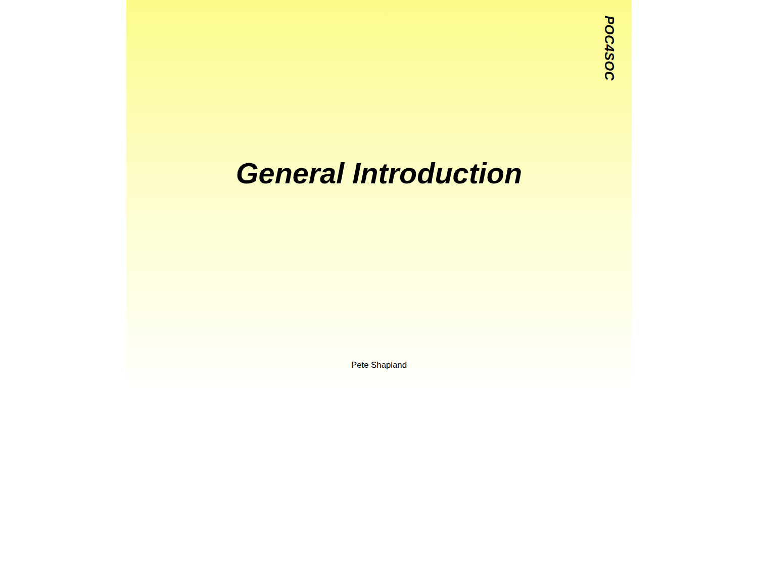POC4SOC
General Introduction
Pete Shapland